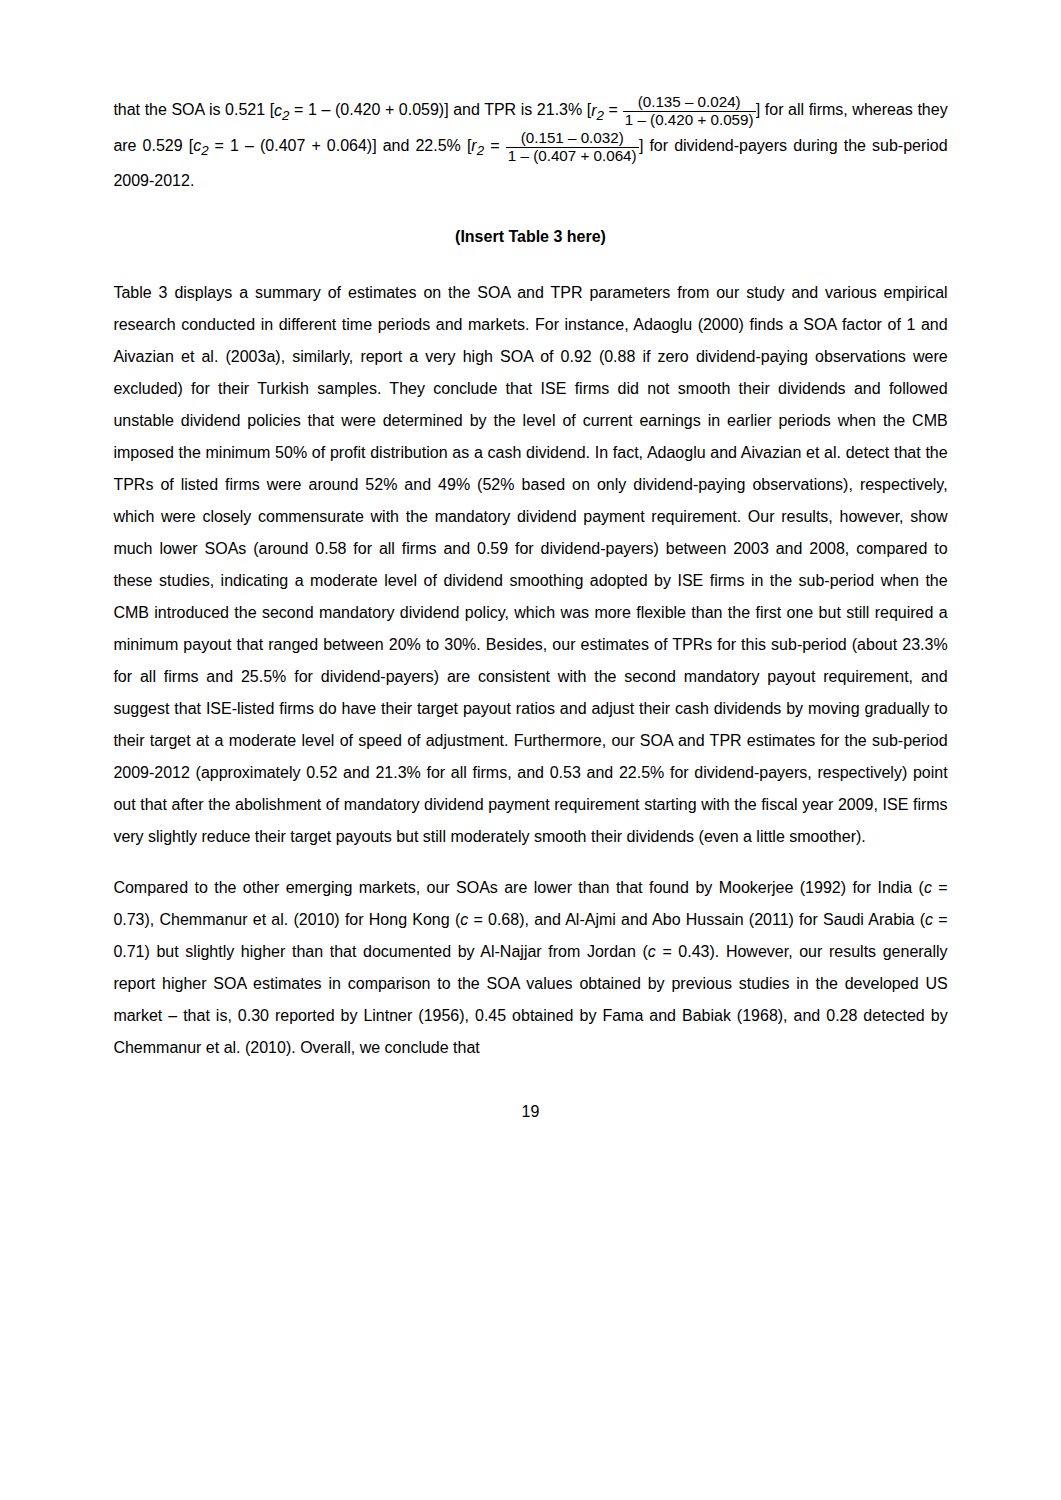that the SOA is 0.521 [c2 = 1 – (0.420 + 0.059)] and TPR is 21.3% [r2 = (0.135 – 0.024) 1 – (0.420 + 0.059)] for all firms, whereas they are 0.529 [c2 = 1 – (0.407 + 0.064)] and 22.5% [r2 = (0.151 – 0.032) 1 – (0.407 + 0.064)] for dividend-payers during the sub-period 2009-2012.
(Insert Table 3 here)
Table 3 displays a summary of estimates on the SOA and TPR parameters from our study and various empirical research conducted in different time periods and markets. For instance, Adaoglu (2000) finds a SOA factor of 1 and Aivazian et al. (2003a), similarly, report a very high SOA of 0.92 (0.88 if zero dividend-paying observations were excluded) for their Turkish samples. They conclude that ISE firms did not smooth their dividends and followed unstable dividend policies that were determined by the level of current earnings in earlier periods when the CMB imposed the minimum 50% of profit distribution as a cash dividend. In fact, Adaoglu and Aivazian et al. detect that the TPRs of listed firms were around 52% and 49% (52% based on only dividend-paying observations), respectively, which were closely commensurate with the mandatory dividend payment requirement. Our results, however, show much lower SOAs (around 0.58 for all firms and 0.59 for dividend-payers) between 2003 and 2008, compared to these studies, indicating a moderate level of dividend smoothing adopted by ISE firms in the sub-period when the CMB introduced the second mandatory dividend policy, which was more flexible than the first one but still required a minimum payout that ranged between 20% to 30%. Besides, our estimates of TPRs for this sub-period (about 23.3% for all firms and 25.5% for dividend-payers) are consistent with the second mandatory payout requirement, and suggest that ISE-listed firms do have their target payout ratios and adjust their cash dividends by moving gradually to their target at a moderate level of speed of adjustment. Furthermore, our SOA and TPR estimates for the sub-period 2009-2012 (approximately 0.52 and 21.3% for all firms, and 0.53 and 22.5% for dividend-payers, respectively) point out that after the abolishment of mandatory dividend payment requirement starting with the fiscal year 2009, ISE firms very slightly reduce their target payouts but still moderately smooth their dividends (even a little smoother).
Compared to the other emerging markets, our SOAs are lower than that found by Mookerjee (1992) for India (c = 0.73), Chemmanur et al. (2010) for Hong Kong (c = 0.68), and Al-Ajmi and Abo Hussain (2011) for Saudi Arabia (c = 0.71) but slightly higher than that documented by Al-Najjar from Jordan (c = 0.43). However, our results generally report higher SOA estimates in comparison to the SOA values obtained by previous studies in the developed US market – that is, 0.30 reported by Lintner (1956), 0.45 obtained by Fama and Babiak (1968), and 0.28 detected by Chemmanur et al. (2010). Overall, we conclude that
19